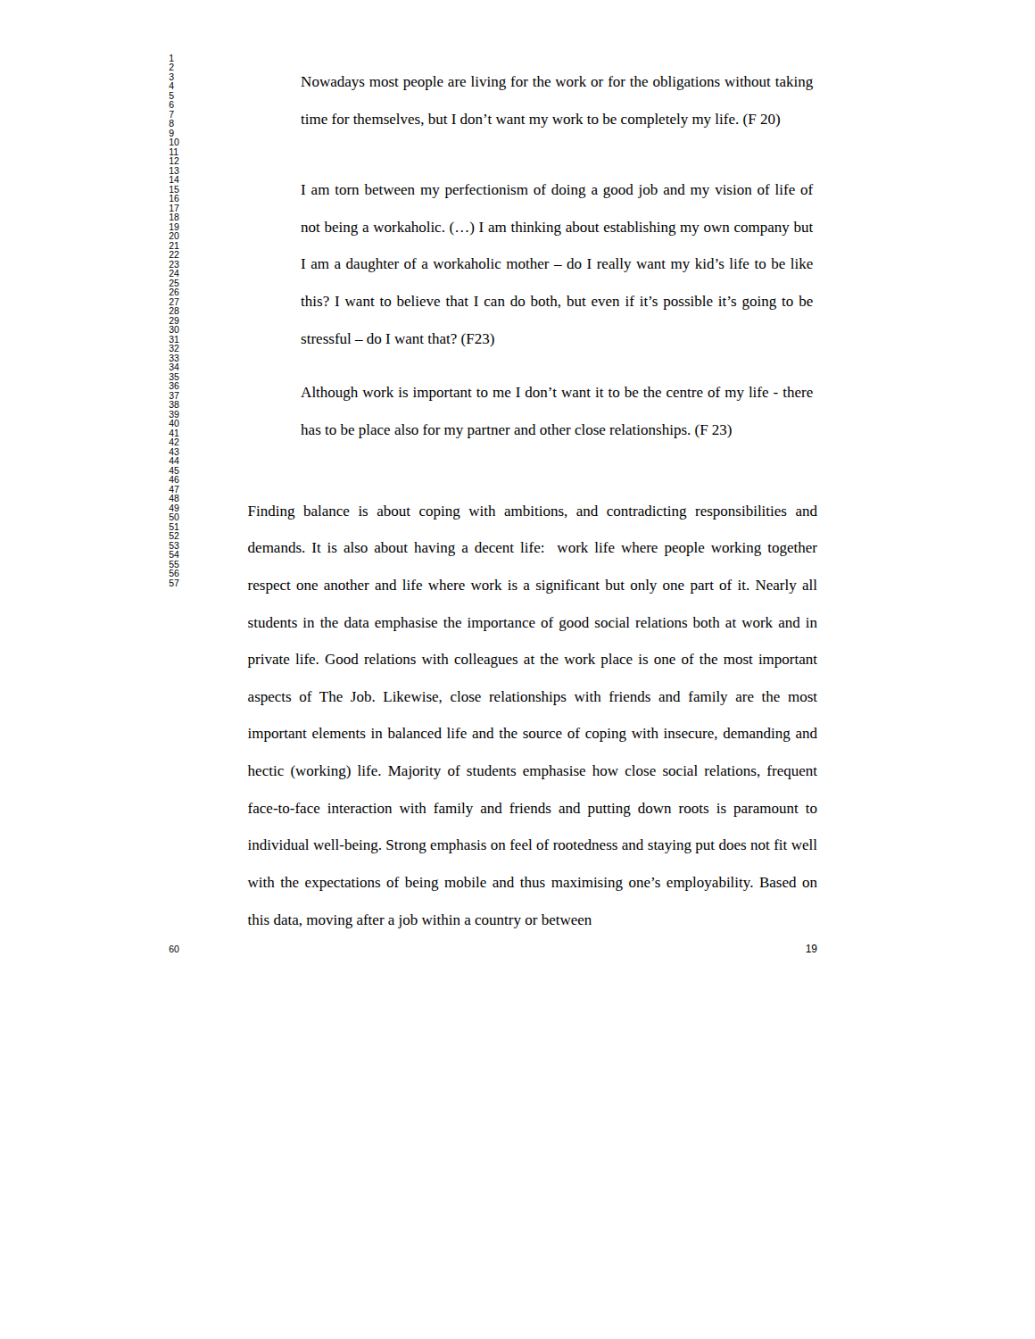1
2
3
4
5
6
7
8
9
10
11
12
13
14
15
16
17
18
19
20
21
22
23
24
25
26
27
28
29
30
31
32
33
34
35
36
37
38
39
40
41
42
43
44
45
46
47
48
49
50
51
52
53
54
55
56
57
Nowadays most people are living for the work or for the obligations without taking time for themselves, but I don’t want my work to be completely my life. (F 20)
I am torn between my perfectionism of doing a good job and my vision of life of not being a workaholic. (…) I am thinking about establishing my own company but I am a daughter of a workaholic mother – do I really want my kid’s life to be like this? I want to believe that I can do both, but even if it’s possible it’s going to be stressful – do I want that? (F23)
Although work is important to me I don’t want it to be the centre of my life - there has to be place also for my partner and other close relationships. (F 23)
Finding balance is about coping with ambitions, and contradicting responsibilities and demands. It is also about having a decent life: work life where people working together respect one another and life where work is a significant but only one part of it. Nearly all students in the data emphasise the importance of good social relations both at work and in private life. Good relations with colleagues at the work place is one of the most important aspects of The Job. Likewise, close relationships with friends and family are the most important elements in balanced life and the source of coping with insecure, demanding and hectic (working) life. Majority of students emphasise how close social relations, frequent face-to-face interaction with family and friends and putting down roots is paramount to individual well-being. Strong emphasis on feel of rootedness and staying put does not fit well with the expectations of being mobile and thus maximising one’s employability. Based on this data, moving after a job within a country or between
60
19